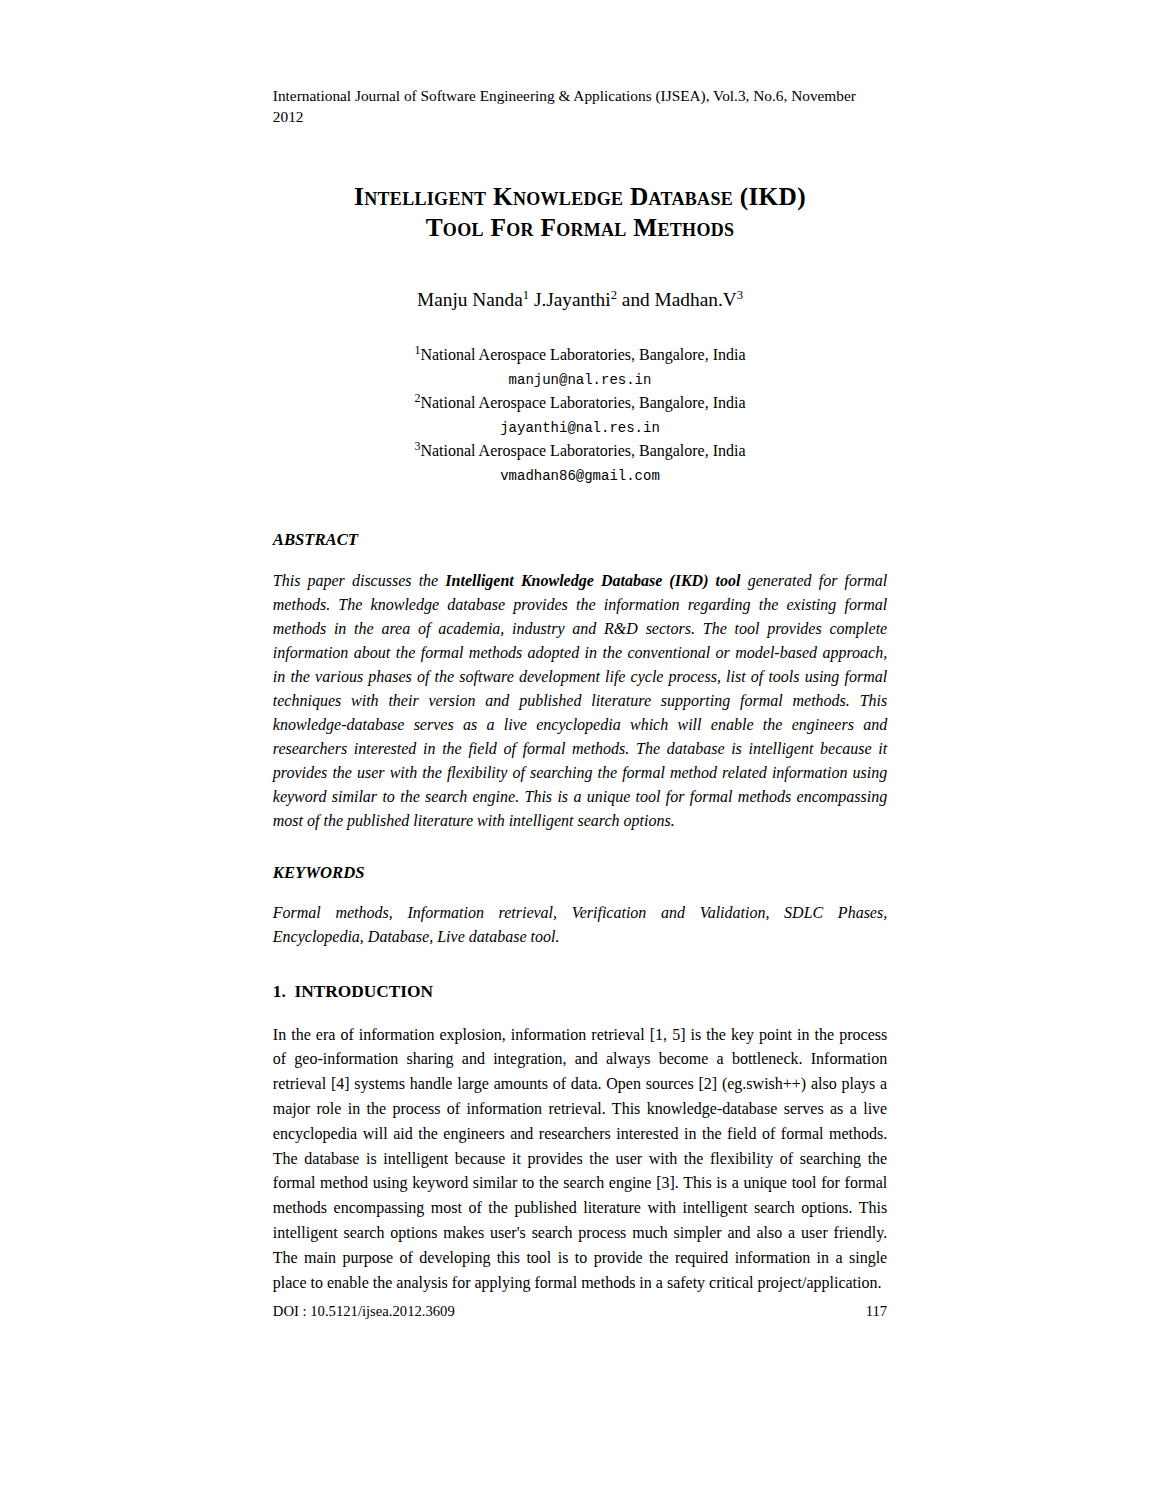International Journal of Software Engineering & Applications (IJSEA), Vol.3, No.6, November 2012
Intelligent Knowledge Database (IKD)
Tool For Formal Methods
Manju Nanda1 J.Jayanthi2 and Madhan.V3
1National Aerospace Laboratories, Bangalore, India
manjun@nal.res.in
2National Aerospace Laboratories, Bangalore, India
jayanthi@nal.res.in
3National Aerospace Laboratories, Bangalore, India
vmadhan86@gmail.com
Abstract
This paper discusses the Intelligent Knowledge Database (IKD) tool generated for formal methods. The knowledge database provides the information regarding the existing formal methods in the area of academia, industry and R&D sectors. The tool provides complete information about the formal methods adopted in the conventional or model-based approach, in the various phases of the software development life cycle process, list of tools using formal techniques with their version and published literature supporting formal methods. This knowledge-database serves as a live encyclopedia which will enable the engineers and researchers interested in the field of formal methods. The database is intelligent because it provides the user with the flexibility of searching the formal method related information using keyword similar to the search engine. This is a unique tool for formal methods encompassing most of the published literature with intelligent search options.
Keywords
Formal methods, Information retrieval, Verification and Validation, SDLC Phases, Encyclopedia, Database, Live database tool.
1. Introduction
In the era of information explosion, information retrieval [1, 5] is the key point in the process of geo-information sharing and integration, and always become a bottleneck. Information retrieval [4] systems handle large amounts of data. Open sources [2] (eg.swish++) also plays a major role in the process of information retrieval. This knowledge-database serves as a live encyclopedia will aid the engineers and researchers interested in the field of formal methods. The database is intelligent because it provides the user with the flexibility of searching the formal method using keyword similar to the search engine [3]. This is a unique tool for formal methods encompassing most of the published literature with intelligent search options. This intelligent search options makes user's search process much simpler and also a user friendly. The main purpose of developing this tool is to provide the required information in a single place to enable the analysis for applying formal methods in a safety critical project/application.
DOI : 10.5121/ijsea.2012.3609 117